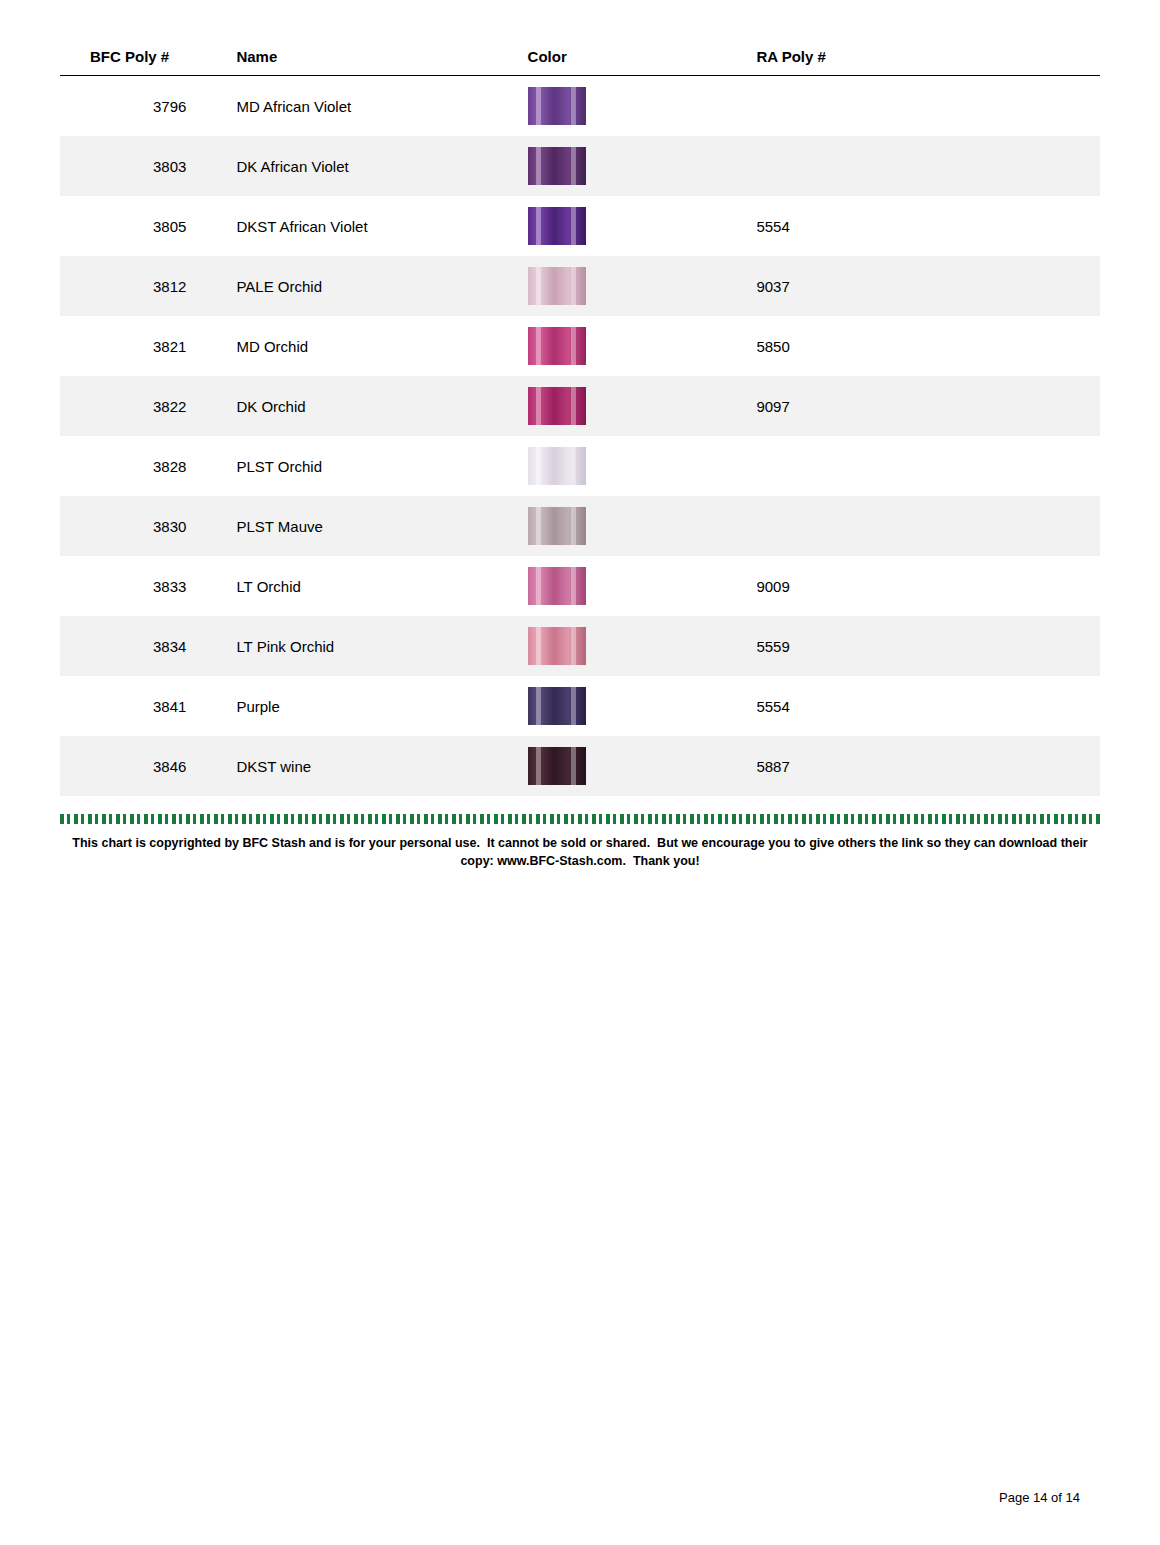| BFC Poly # | Name | Color | RA Poly # |
| --- | --- | --- | --- |
| 3796 | MD African Violet | | |
| 3803 | DK African Violet | | |
| 3805 | DKST African Violet | | 5554 |
| 3812 | PALE Orchid | | 9037 |
| 3821 | MD Orchid | | 5850 |
| 3822 | DK Orchid | | 9097 |
| 3828 | PLST Orchid | | |
| 3830 | PLST Mauve | | |
| 3833 | LT Orchid | | 9009 |
| 3834 | LT Pink Orchid | | 5559 |
| 3841 | Purple | | 5554 |
| 3846 | DKST wine | | 5887 |
This chart is copyrighted by BFC Stash and is for your personal use. It cannot be sold or shared. But we encourage you to give others the link so they can download their copy: www.BFC-Stash.com. Thank you!
Page 14 of 14